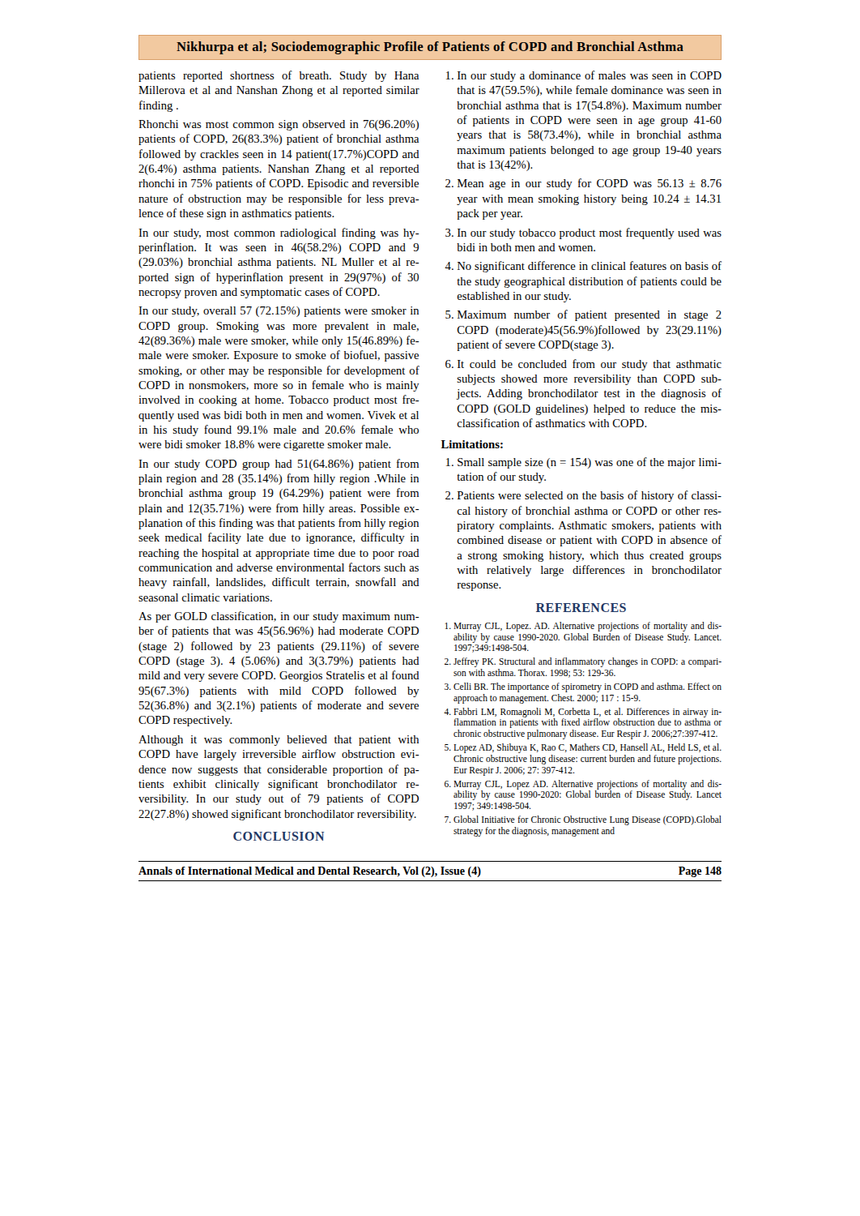Nikhurpa et al; Sociodemographic Profile of Patients of COPD and Bronchial Asthma
patients reported shortness of breath. Study by Hana Millerova et al and Nanshan Zhong et al reported similar finding .
Rhonchi was most common sign observed in 76(96.20%) patients of COPD, 26(83.3%) patient of bronchial asthma followed by crackles seen in 14 patient(17.7%)COPD and 2(6.4%) asthma patients. Nanshan Zhang et al reported rhonchi in 75% patients of COPD. Episodic and reversible nature of obstruction may be responsible for less prevalence of these sign in asthmatics patients.
In our study, most common radiological finding was hyperinflation. It was seen in 46(58.2%) COPD and 9 (29.03%) bronchial asthma patients. NL Muller et al reported sign of hyperinflation present in 29(97%) of 30 necropsy proven and symptomatic cases of COPD.
In our study, overall 57 (72.15%) patients were smoker in COPD group. Smoking was more prevalent in male, 42(89.36%) male were smoker, while only 15(46.89%) female were smoker. Exposure to smoke of biofuel, passive smoking, or other may be responsible for development of COPD in nonsmokers, more so in female who is mainly involved in cooking at home. Tobacco product most frequently used was bidi both in men and women. Vivek et al in his study found 99.1% male and 20.6% female who were bidi smoker 18.8% were cigarette smoker male.
In our study COPD group had 51(64.86%) patient from plain region and 28 (35.14%) from hilly region .While in bronchial asthma group 19 (64.29%) patient were from plain and 12(35.71%) were from hilly areas. Possible explanation of this finding was that patients from hilly region seek medical facility late due to ignorance, difficulty in reaching the hospital at appropriate time due to poor road communication and adverse environmental factors such as heavy rainfall, landslides, difficult terrain, snowfall and seasonal climatic variations.
As per GOLD classification, in our study maximum number of patients that was 45(56.96%) had moderate COPD (stage 2) followed by 23 patients (29.11%) of severe COPD (stage 3). 4 (5.06%) and 3(3.79%) patients had mild and very severe COPD. Georgios Stratelis et al found 95(67.3%) patients with mild COPD followed by 52(36.8%) and 3(2.1%) patients of moderate and severe COPD respectively.
Although it was commonly believed that patient with COPD have largely irreversible airflow obstruction evidence now suggests that considerable proportion of patients exhibit clinically significant bronchodilator reversibility. In our study out of 79 patients of COPD 22(27.8%) showed significant bronchodilator reversibility.
CONCLUSION
In our study a dominance of males was seen in COPD that is 47(59.5%), while female dominance was seen in bronchial asthma that is 17(54.8%). Maximum number of patients in COPD were seen in age group 41-60 years that is 58(73.4%), while in bronchial asthma maximum patients belonged to age group 19-40 years that is 13(42%).
Mean age in our study for COPD was 56.13 ± 8.76 year with mean smoking history being 10.24 ± 14.31 pack per year.
In our study tobacco product most frequently used was bidi in both men and women.
No significant difference in clinical features on basis of the study geographical distribution of patients could be established in our study.
Maximum number of patient presented in stage 2 COPD (moderate)45(56.9%)followed by 23(29.11%) patient of severe COPD(stage 3).
It could be concluded from our study that asthmatic subjects showed more reversibility than COPD subjects. Adding bronchodilator test in the diagnosis of COPD (GOLD guidelines) helped to reduce the mis-classification of asthmatics with COPD.
Limitations:
Small sample size (n = 154) was one of the major limitation of our study.
Patients were selected on the basis of history of classical history of bronchial asthma or COPD or other respiratory complaints. Asthmatic smokers, patients with combined disease or patient with COPD in absence of a strong smoking history, which thus created groups with relatively large differences in bronchodilator response.
REFERENCES
Murray CJL, Lopez. AD. Alternative projections of mortality and disability by cause 1990-2020. Global Burden of Disease Study. Lancet. 1997;349:1498-504.
Jeffrey PK. Structural and inflammatory changes in COPD: a comparison with asthma. Thorax. 1998; 53: 129-36.
Celli BR. The importance of spirometry in COPD and asthma. Effect on approach to management. Chest. 2000; 117 : 15-9.
Fabbri LM, Romagnoli M, Corbetta L, et al. Differences in airway inflammation in patients with fixed airflow obstruction due to asthma or chronic obstructive pulmonary disease. Eur Respir J. 2006;27:397-412.
Lopez AD, Shibuya K, Rao C, Mathers CD, Hansell AL, Held LS, et al. Chronic obstructive lung disease: current burden and future projections. Eur Respir J. 2006; 27: 397-412.
Murray CJL, Lopez AD. Alternative projections of mortality and disability by cause 1990-2020: Global burden of Disease Study. Lancet 1997; 349:1498-504.
Global Initiative for Chronic Obstructive Lung Disease (COPD).Global strategy for the diagnosis, management and
Annals of International Medical and Dental Research, Vol (2), Issue (4) Page 148